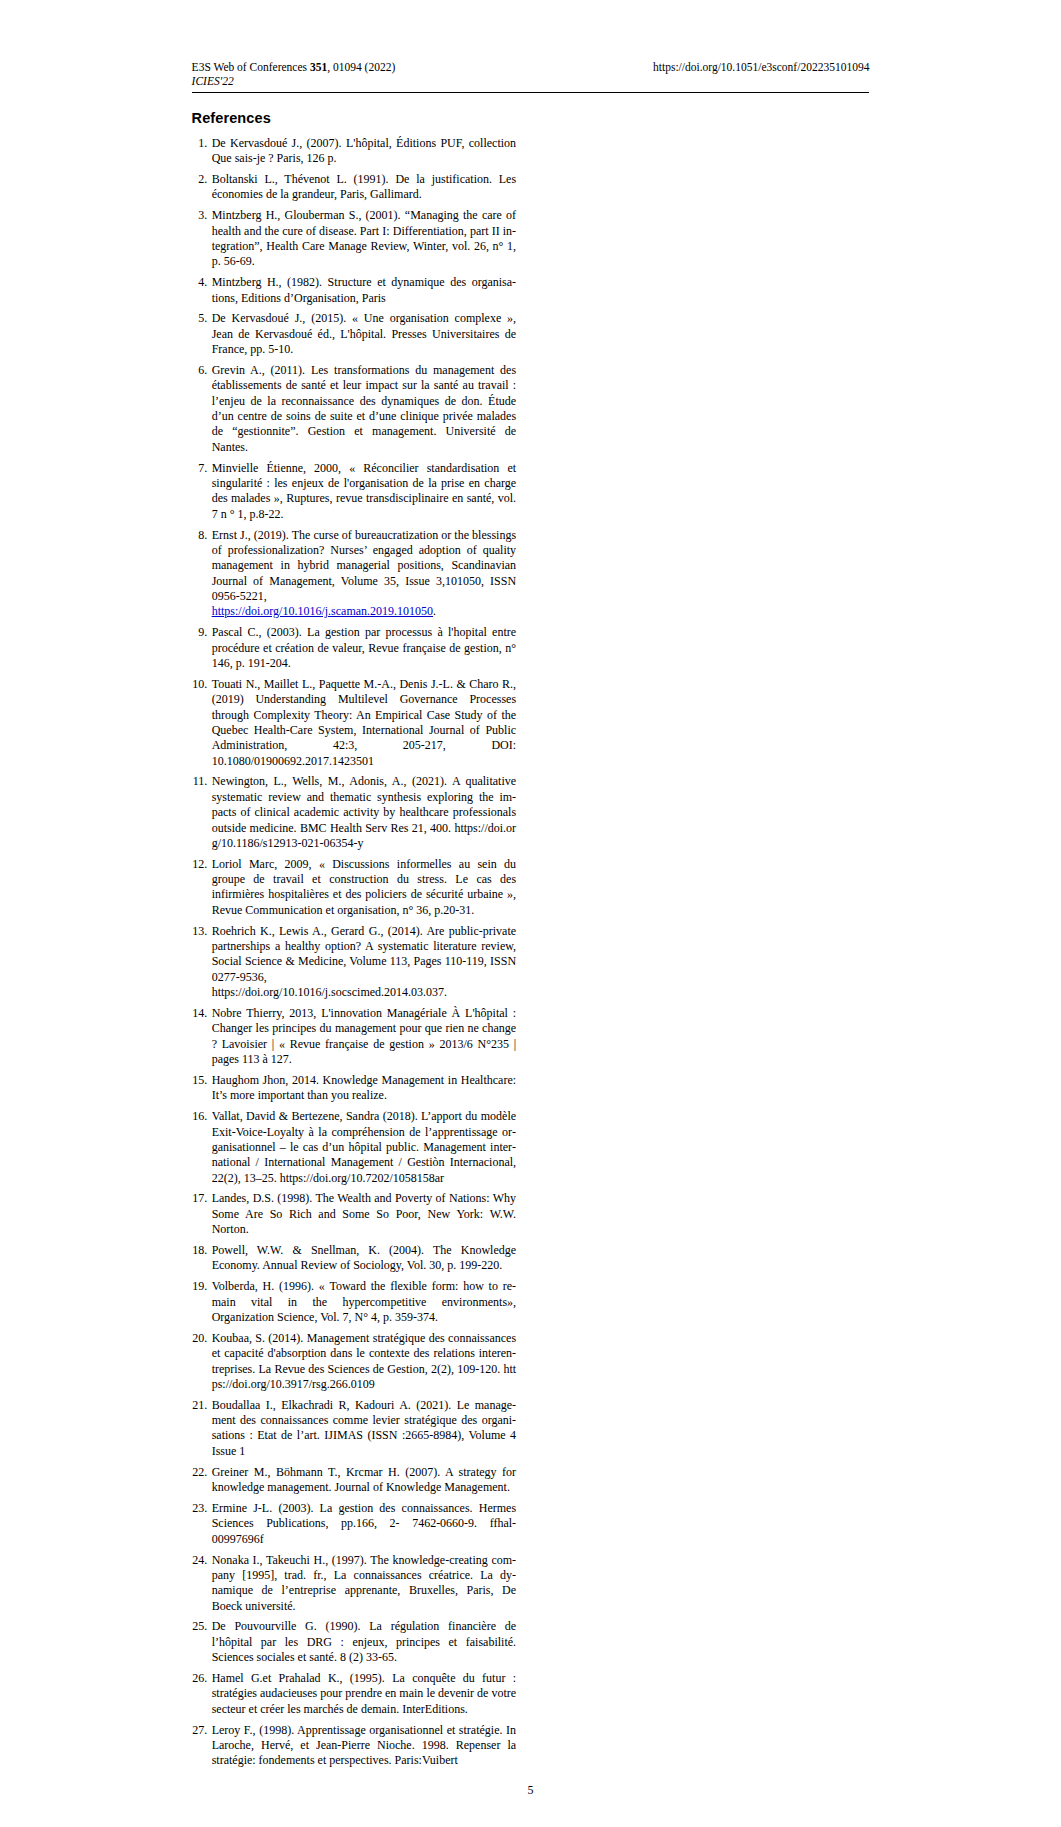E3S Web of Conferences 351, 01094 (2022)
ICIES'22
https://doi.org/10.1051/e3sconf/202235101094
References
De Kervasdoué J., (2007). L'hôpital, Éditions PUF, collection Que sais-je ? Paris, 126 p.
Boltanski L., Thévenot L. (1991). De la justification. Les économies de la grandeur, Paris, Gallimard.
Mintzberg H., Glouberman S., (2001). “Managing the care of health and the cure of disease. Part I: Differentiation, part II integration”, Health Care Manage Review, Winter, vol. 26, n° 1, p. 56-69.
Mintzberg H., (1982). Structure et dynamique des organisations, Editions d’Organisation, Paris
De Kervasdoué J., (2015). « Une organisation complexe », Jean de Kervasdoué éd., L'hôpital. Presses Universitaires de France, pp. 5-10.
Grevin A., (2011). Les transformations du management des établissements de santé et leur impact sur la santé au travail : l’enjeu de la reconnaissance des dynamiques de don. Étude d’un centre de soins de suite et d’une clinique privée malades de “gestionnite”. Gestion et management. Université de Nantes.
Minvielle Étienne, 2000, « Réconcilier standardisation et singularité : les enjeux de l'organisation de la prise en charge des malades », Ruptures, revue transdisciplinaire en santé, vol. 7 n ° 1, p.8-22.
Ernst J., (2019). The curse of bureaucratization or the blessings of professionalization? Nurses’ engaged adoption of quality management in hybrid managerial positions, Scandinavian Journal of Management, Volume 35, Issue 3,101050, ISSN 0956-5221,
https://doi.org/10.1016/j.scaman.2019.101050.
Pascal C., (2003). La gestion par processus à l'hopital entre procédure et création de valeur, Revue française de gestion, n° 146, p. 191-204.
Touati N., Maillet L., Paquette M.-A., Denis J.-L. & Charo R., (2019) Understanding Multilevel Governance Processes through Complexity Theory: An Empirical Case Study of the Quebec Health-Care System, International Journal of Public Administration, 42:3, 205-217, DOI: 10.1080/01900692.2017.1423501
Newington, L., Wells, M., Adonis, A., (2021). A qualitative systematic review and thematic synthesis exploring the impacts of clinical academic activity by healthcare professionals outside medicine. BMC Health Serv Res 21, 400. https://doi.org/10.1186/s12913-021-06354-y
Loriol Marc, 2009, « Discussions informelles au sein du groupe de travail et construction du stress. Le cas des infirmières hospitalières et des policiers de sécurité urbaine », Revue Communication et organisation, n° 36, p.20-31.
Roehrich K., Lewis A., Gerard G., (2014). Are public-private partnerships a healthy option? A systematic literature review, Social Science & Medicine, Volume 113, Pages 110-119, ISSN 0277-9536,
https://doi.org/10.1016/j.socscimed.2014.03.037.
Nobre Thierry, 2013, L'innovation Managériale À L'hôpital : Changer les principes du management pour que rien ne change ? Lavoisier | « Revue française de gestion » 2013/6 N°235 | pages 113 à 127.
Haughom Jhon, 2014. Knowledge Management in Healthcare: It’s more important than you realize.
Vallat, David & Bertezene, Sandra (2018). L’apport du modèle Exit-Voice-Loyalty à la compréhension de l’apprentissage organisationnel – le cas d’un hôpital public. Management international / International Management / Gestiòn Internacional, 22(2), 13–25. https://doi.org/10.7202/1058158ar
Landes, D.S. (1998). The Wealth and Poverty of Nations: Why Some Are So Rich and Some So Poor, New York: W.W. Norton.
Powell, W.W. & Snellman, K. (2004). The Knowledge Economy. Annual Review of Sociology, Vol. 30, p. 199-220.
Volberda, H. (1996). « Toward the flexible form: how to remain vital in the hypercompetitive environments», Organization Science, Vol. 7, N° 4, p. 359-374.
Koubaa, S. (2014). Management stratégique des connaissances et capacité d'absorption dans le contexte des relations interentreprises. La Revue des Sciences de Gestion, 2(2), 109-120. https://doi.org/10.3917/rsg.266.0109
Boudallaa I., Elkachradi R, Kadouri A. (2021). Le management des connaissances comme levier stratégique des organisations : Etat de l’art. IJIMAS (ISSN :2665-8984), Volume 4 Issue 1
Greiner M., Böhmann T., Krcmar H. (2007). A strategy for knowledge management. Journal of Knowledge Management.
Ermine J-L. (2003). La gestion des connaissances. Hermes Sciences Publications, pp.166, 2- 7462-0660-9. ffhal-00997696f
Nonaka I., Takeuchi H., (1997). The knowledge-creating company [1995], trad. fr., La connaissances créatrice. La dynamique de l’entreprise apprenante, Bruxelles, Paris, De Boeck université.
De Pouvourville G. (1990). La régulation financière de l’hôpital par les DRG : enjeux, principes et faisabilité. Sciences sociales et santé. 8 (2) 33-65.
Hamel G.et Prahalad K., (1995). La conquête du futur : stratégies audacieuses pour prendre en main le devenir de votre secteur et créer les marchés de demain. InterEditions.
Leroy F., (1998). Apprentissage organisationnel et stratégie. In Laroche, Hervé, et Jean-Pierre Nioche. 1998. Repenser la stratégie: fondements et perspectives. Paris:Vuibert
5